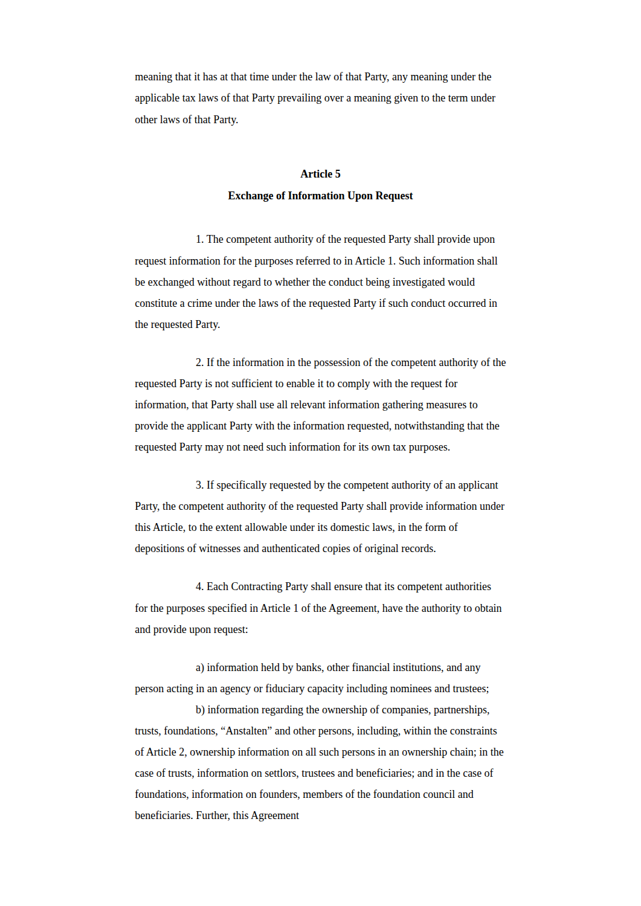meaning that it has at that time under the law of that Party, any meaning under the applicable tax laws of that Party prevailing over a meaning given to the term under other laws of that Party.
Article 5 Exchange of Information Upon Request
1. The competent authority of the requested Party shall provide upon request information for the purposes referred to in Article 1. Such information shall be exchanged without regard to whether the conduct being investigated would constitute a crime under the laws of the requested Party if such conduct occurred in the requested Party.
2. If the information in the possession of the competent authority of the requested Party is not sufficient to enable it to comply with the request for information, that Party shall use all relevant information gathering measures to provide the applicant Party with the information requested, notwithstanding that the requested Party may not need such information for its own tax purposes.
3. If specifically requested by the competent authority of an applicant Party, the competent authority of the requested Party shall provide information under this Article, to the extent allowable under its domestic laws, in the form of depositions of witnesses and authenticated copies of original records.
4. Each Contracting Party shall ensure that its competent authorities for the purposes specified in Article 1 of the Agreement, have the authority to obtain and provide upon request:
a) information held by banks, other financial institutions, and any person acting in an agency or fiduciary capacity including nominees and trustees;
b) information regarding the ownership of companies, partnerships, trusts, foundations, “Anstalten” and other persons, including, within the constraints of Article 2, ownership information on all such persons in an ownership chain; in the case of trusts, information on settlors, trustees and beneficiaries; and in the case of foundations, information on founders, members of the foundation council and beneficiaries. Further, this Agreement